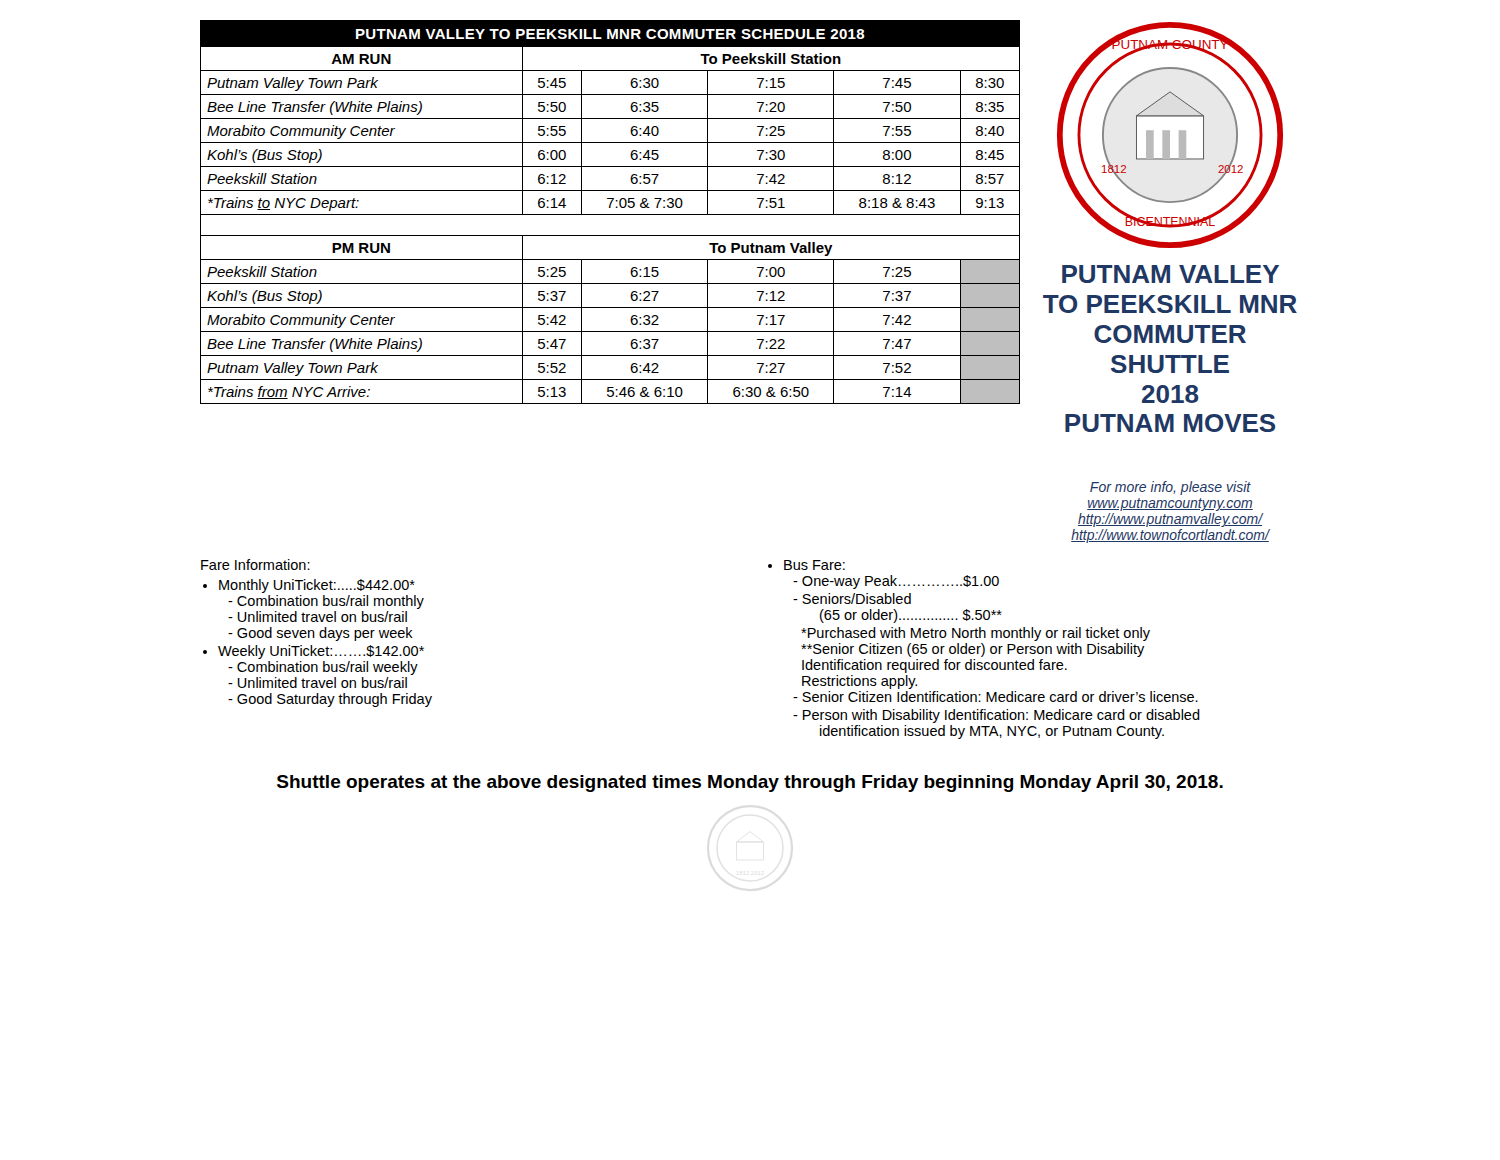| PUTNAM VALLEY TO PEEKSKILL MNR COMMUTER SCHEDULE 2018 |
| AM RUN | To Peekskill Station |
| Putnam Valley Town Park | 5:45 | 6:30 | 7:15 | 7:45 | 8:30 |
| Bee Line Transfer (White Plains) | 5:50 | 6:35 | 7:20 | 7:50 | 8:35 |
| Morabito Community Center | 5:55 | 6:40 | 7:25 | 7:55 | 8:40 |
| Kohl’s (Bus Stop) | 6:00 | 6:45 | 7:30 | 8:00 | 8:45 |
| Peekskill Station | 6:12 | 6:57 | 7:42 | 8:12 | 8:57 |
| *Trains to NYC Depart: | 6:14 | 7:05 & 7:30 | 7:51 | 8:18 & 8:43 | 9:13 |
| PM RUN | To Putnam Valley |
| Peekskill Station | 5:25 | 6:15 | 7:00 | 7:25 | |
| Kohl’s (Bus Stop) | 5:37 | 6:27 | 7:12 | 7:37 | |
| Morabito Community Center | 5:42 | 6:32 | 7:17 | 7:42 | |
| Bee Line Transfer (White Plains) | 5:47 | 6:37 | 7:22 | 7:47 | |
| Putnam Valley Town Park | 5:52 | 6:42 | 7:27 | 7:52 | |
| *Trains from NYC Arrive: | 5:13 | 5:46 & 6:10 | 6:30 & 6:50 | 7:14 | |
PUTNAM VALLEY
TO PEEKSKILL MNR
COMMUTER
SHUTTLE
2018
PUTNAM MOVES
For more info, please visit
www.putnamcountyny.com http://www.putnamvalley.com/ http://www.townofcortlandt.com/
Fare Information:
Monthly UniTicket:.....$442.00*
Combination bus/rail monthly
Unlimited travel on bus/rail
Good seven days per week
Weekly UniTicket:…….$142.00*
Combination bus/rail weekly
Unlimited travel on bus/rail
Good Saturday through Friday
Bus Fare:
One-way Peak…………..$1.00
Seniors/Disabled
(65 or older)............... $.50**
*Purchased with Metro North monthly or rail ticket only
**Senior Citizen (65 or older) or Person with Disability
Identification required for discounted fare.
Restrictions apply.
Senior Citizen Identification: Medicare card or driver’s license.
Person with Disability Identification: Medicare card or disabled
identification issued by MTA, NYC, or Putnam County.
Shuttle operates at the above designated times Monday through Friday beginning Monday April 30, 2018.